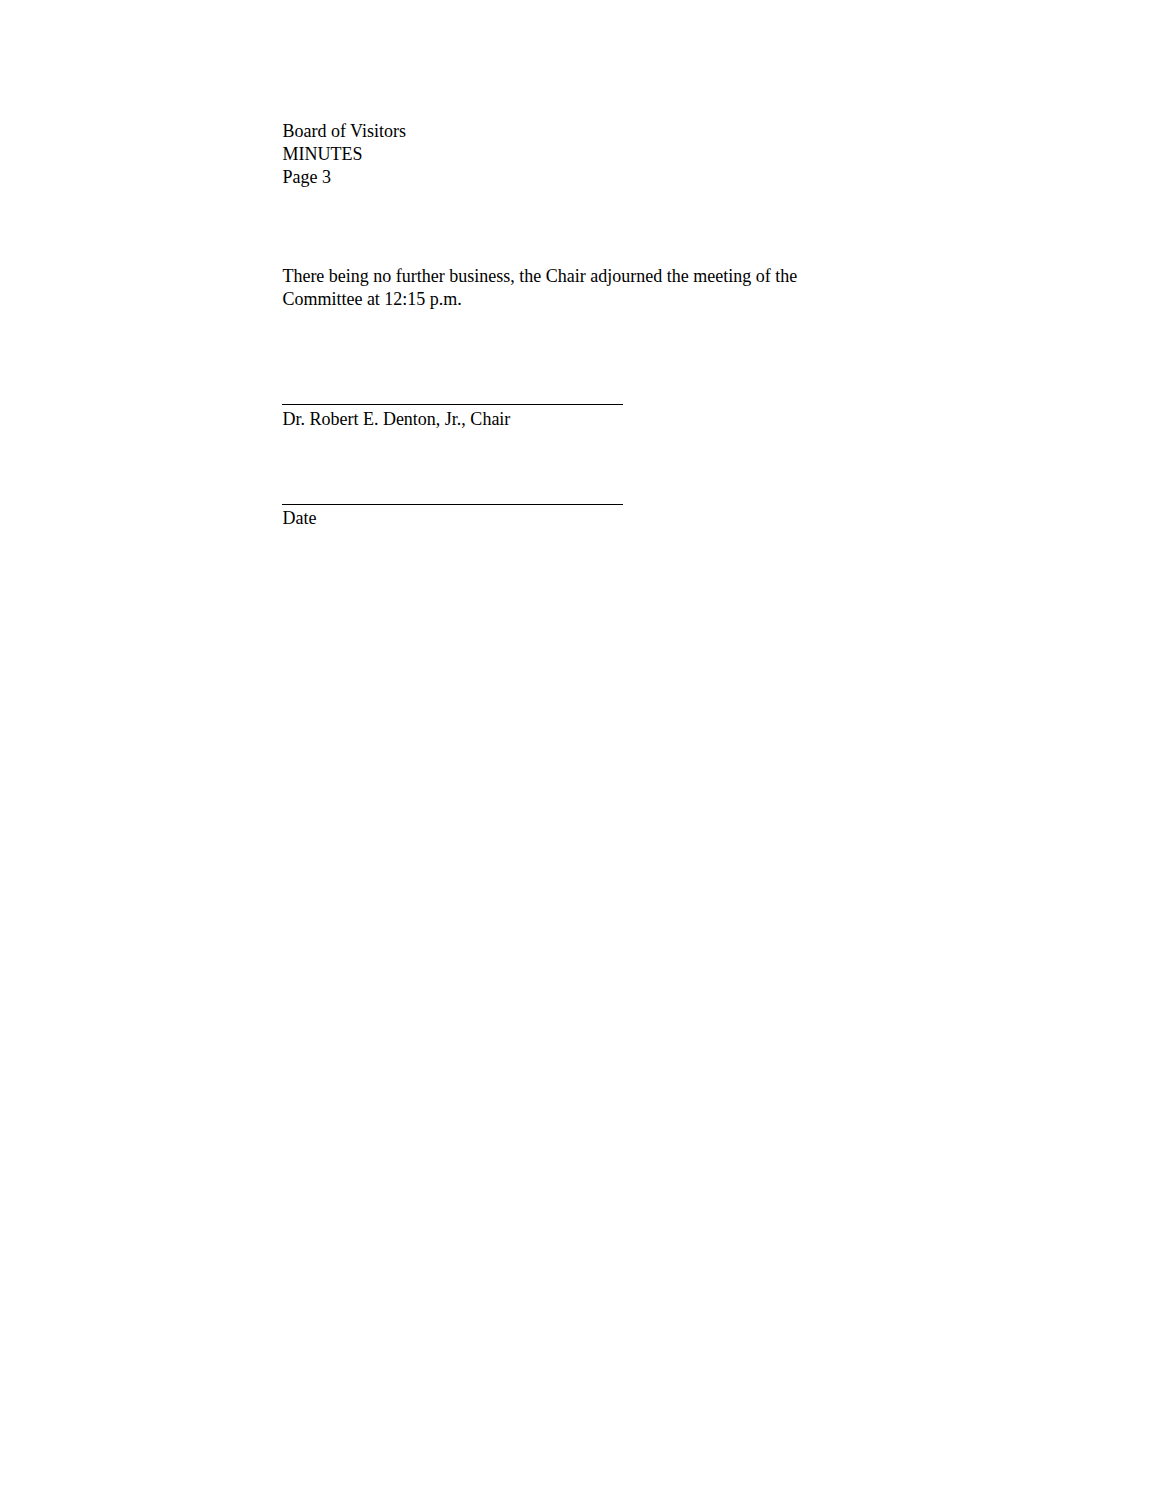Board of Visitors
MINUTES
Page 3
There being no further business, the Chair adjourned the meeting of the Committee at 12:15 p.m.
Dr. Robert E. Denton, Jr., Chair
Date